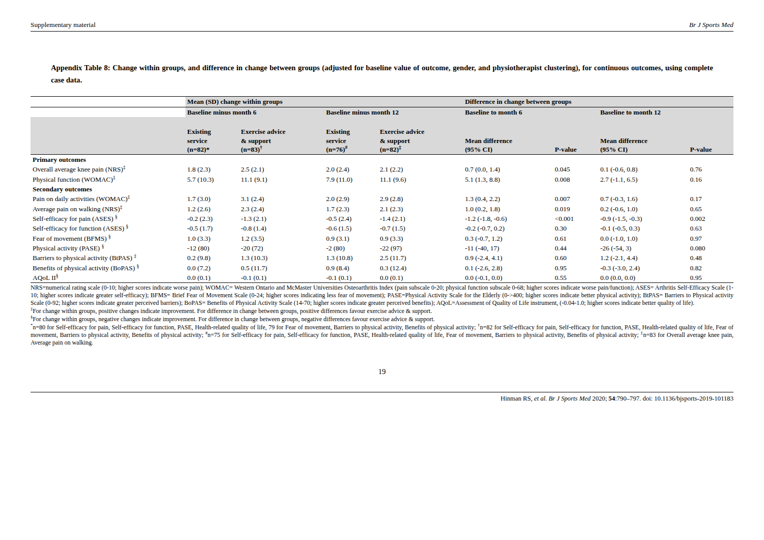Supplementary material
Br J Sports Med
Appendix Table 8: Change within groups, and difference in change between groups (adjusted for baseline value of outcome, gender, and physiotherapist clustering), for continuous outcomes, using complete case data.
| | Mean (SD) change within groups | Difference in change between groups |
| --- | --- | --- |
| | Baseline minus month 6 | Baseline minus month 12 | Baseline to month 6 | Baseline to month 12 |
| | Existing service (n=82)* | Exercise advice & support (n=83) † | Existing service (n=76) # | Exercise advice & support (n=82) ‡ | Mean difference (95% CI) | P-value | Mean difference (95% CI) | P-value |
| Primary outcomes | | | | | | | | |
| Overall average knee pain (NRS) ‡ | 1.8 (2.3) | 2.5 (2.1) | 2.0 (2.4) | 2.1 (2.2) | 0.7 (0.0, 1.4) | 0.045 | 0.1 (-0.6, 0.8) | 0.76 |
| Physical function (WOMAC) ‡ | 5.7 (10.3) | 11.1 (9.1) | 7.9 (11.0) | 11.1 (9.6) | 5.1 (1.3, 8.8) | 0.008 | 2.7 (-1.1, 6.5) | 0.16 |
| Secondary outcomes | | | | | | | | |
| Pain on daily activities (WOMAC) ‡ | 1.7 (3.0) | 3.1 (2.4) | 2.0 (2.9) | 2.9 (2.8) | 1.3 (0.4, 2.2) | 0.007 | 0.7 (-0.3, 1.6) | 0.17 |
| Average pain on walking (NRS) ‡ | 1.2 (2.6) | 2.3 (2.4) | 1.7 (2.3) | 2.1 (2.3) | 1.0 (0.2, 1.8) | 0.019 | 0.2 (-0.6, 1.0) | 0.65 |
| Self-efficacy for pain (ASES) § | -0.2 (2.3) | -1.3 (2.1) | -0.5 (2.4) | -1.4 (2.1) | -1.2 (-1.8, -0.6) | <0.001 | -0.9 (-1.5, -0.3) | 0.002 |
| Self-efficacy for function (ASES) § | -0.5 (1.7) | -0.8 (1.4) | -0.6 (1.5) | -0.7 (1.5) | -0.2 (-0.7, 0.2) | 0.30 | -0.1 (-0.5, 0.3) | 0.63 |
| Fear of movement (BFMS) § | 1.0 (3.3) | 1.2 (3.5) | 0.9 (3.1) | 0.9 (3.3) | 0.3 (-0.7, 1.2) | 0.61 | 0.0 (-1.0, 1.0) | 0.97 |
| Physical activity (PASE) § | -12 (80) | -20 (72) | -2 (80) | -22 (97) | -11 (-40, 17) | 0.44 | -26 (-54, 3) | 0.080 |
| Barriers to physical activity (BtPAS) ‡ | 0.2 (9.8) | 1.3 (10.3) | 1.3 (10.8) | 2.5 (11.7) | 0.9 (-2.4, 4.1) | 0.60 | 1.2 (-2.1, 4.4) | 0.48 |
| Benefits of physical activity (BoPAS) § | 0.0 (7.2) | 0.5 (11.7) | 0.9 (8.4) | 0.3 (12.4) | 0.1 (-2.6, 2.8) | 0.95 | -0.3 (-3.0, 2.4) | 0.82 |
| AQoL II § | 0.0 (0.1) | -0.1 (0.1) | -0.1 (0.1) | 0.0 (0.1) | 0.0 (-0.1, 0.0) | 0.55 | 0.0 (0.0, 0.0) | 0.95 |
NRS=numerical rating scale (0-10; higher scores indicate worse pain); WOMAC= Western Ontario and McMaster Universities Osteoarthritis Index (pain subscale 0-20; physical function subscale 0-68; higher scores indicate worse pain/function); ASES= Arthritis Self-Efficacy Scale (1-10; higher scores indicate greater self-efficacy); BFMS= Brief Fear of Movement Scale (0-24; higher scores indicating less fear of movement); PASE=Physical Activity Scale for the Elderly (0->400; higher scores indicate better physical activity); BtPAS= Barriers to Physical activity Scale (0-92; higher scores indicate greater perceived barriers); BoPAS= Benefits of Physical Activity Scale (14-70; higher scores indicate greater perceived benefits); AQoL=Assessment of Quality of Life instrument, (-0.04-1.0; higher scores indicate better quality of life).
‡For change within groups, positive changes indicate improvement. For difference in change between groups, positive differences favour exercise advice & support.
§For change within groups, negative changes indicate improvement. For difference in change between groups, negative differences favour exercise advice & support.
*n=80 for Self-efficacy for pain, Self-efficacy for function, PASE, Health-related quality of life, 79 for Fear of movement, Barriers to physical activity, Benefits of physical activity; †n=82 for Self-efficacy for pain, Self-efficacy for function, PASE, Health-related quality of life, Fear of movement, Barriers to physical activity, Benefits of physical activity; #n=75 for Self-efficacy for pain, Self-efficacy for function, PASE, Health-related quality of life, Fear of movement, Barriers to physical activity, Benefits of physical activity; ‡n=83 for Overall average knee pain, Average pain on walking.
19
Hinman RS, et al. Br J Sports Med 2020; 54:790–797. doi: 10.1136/bjsports-2019-101183